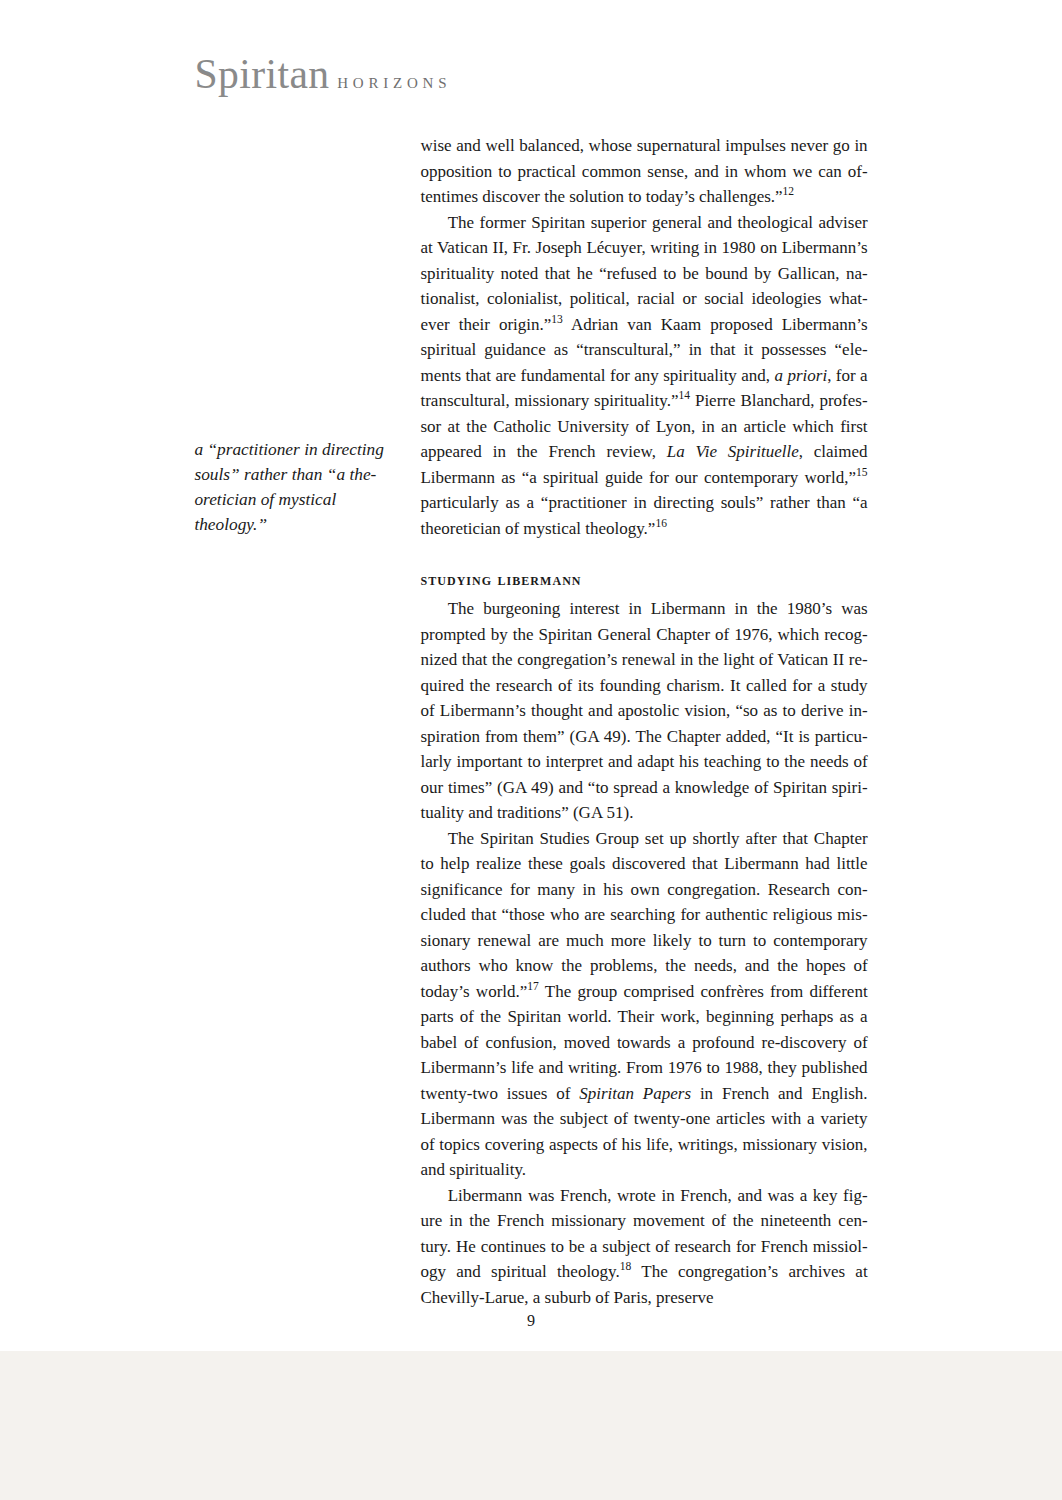Spiritan Horizons
a “practitioner in directing souls” rather than “a theoretician of mystical theology.”
wise and well balanced, whose supernatural impulses never go in opposition to practical common sense, and in whom we can oftentimes discover the solution to today’s challenges.”12
The former Spiritan superior general and theological adviser at Vatican II, Fr. Joseph Lécuyer, writing in 1980 on Libermann’s spirituality noted that he “refused to be bound by Gallican, nationalist, colonialist, political, racial or social ideologies whatever their origin.”13 Adrian van Kaam proposed Libermann’s spiritual guidance as “transcultural,” in that it possesses “elements that are fundamental for any spirituality and, a priori, for a transcultural, missionary spirituality.”14 Pierre Blanchard, professor at the Catholic University of Lyon, in an article which first appeared in the French review, La Vie Spirituelle, claimed Libermann as “a spiritual guide for our contemporary world,”15 particularly as a “practitioner in directing souls” rather than “a theoretician of mystical theology.”16
Studying Libermann
The burgeoning interest in Libermann in the 1980’s was prompted by the Spiritan General Chapter of 1976, which recognized that the congregation’s renewal in the light of Vatican II required the research of its founding charism. It called for a study of Libermann’s thought and apostolic vision, “so as to derive inspiration from them” (GA 49). The Chapter added, “It is particularly important to interpret and adapt his teaching to the needs of our times” (GA 49) and “to spread a knowledge of Spiritan spirituality and traditions” (GA 51).
The Spiritan Studies Group set up shortly after that Chapter to help realize these goals discovered that Libermann had little significance for many in his own congregation. Research concluded that “those who are searching for authentic religious missionary renewal are much more likely to turn to contemporary authors who know the problems, the needs, and the hopes of today’s world.”17 The group comprised confrères from different parts of the Spiritan world. Their work, beginning perhaps as a babel of confusion, moved towards a profound re-discovery of Libermann’s life and writing. From 1976 to 1988, they published twenty-two issues of Spiritan Papers in French and English. Libermann was the subject of twenty-one articles with a variety of topics covering aspects of his life, writings, missionary vision, and spirituality.
Libermann was French, wrote in French, and was a key figure in the French missionary movement of the nineteenth century. He continues to be a subject of research for French missiology and spiritual theology.18 The congregation’s archives at Chevilly-Larue, a suburb of Paris, preserve
9